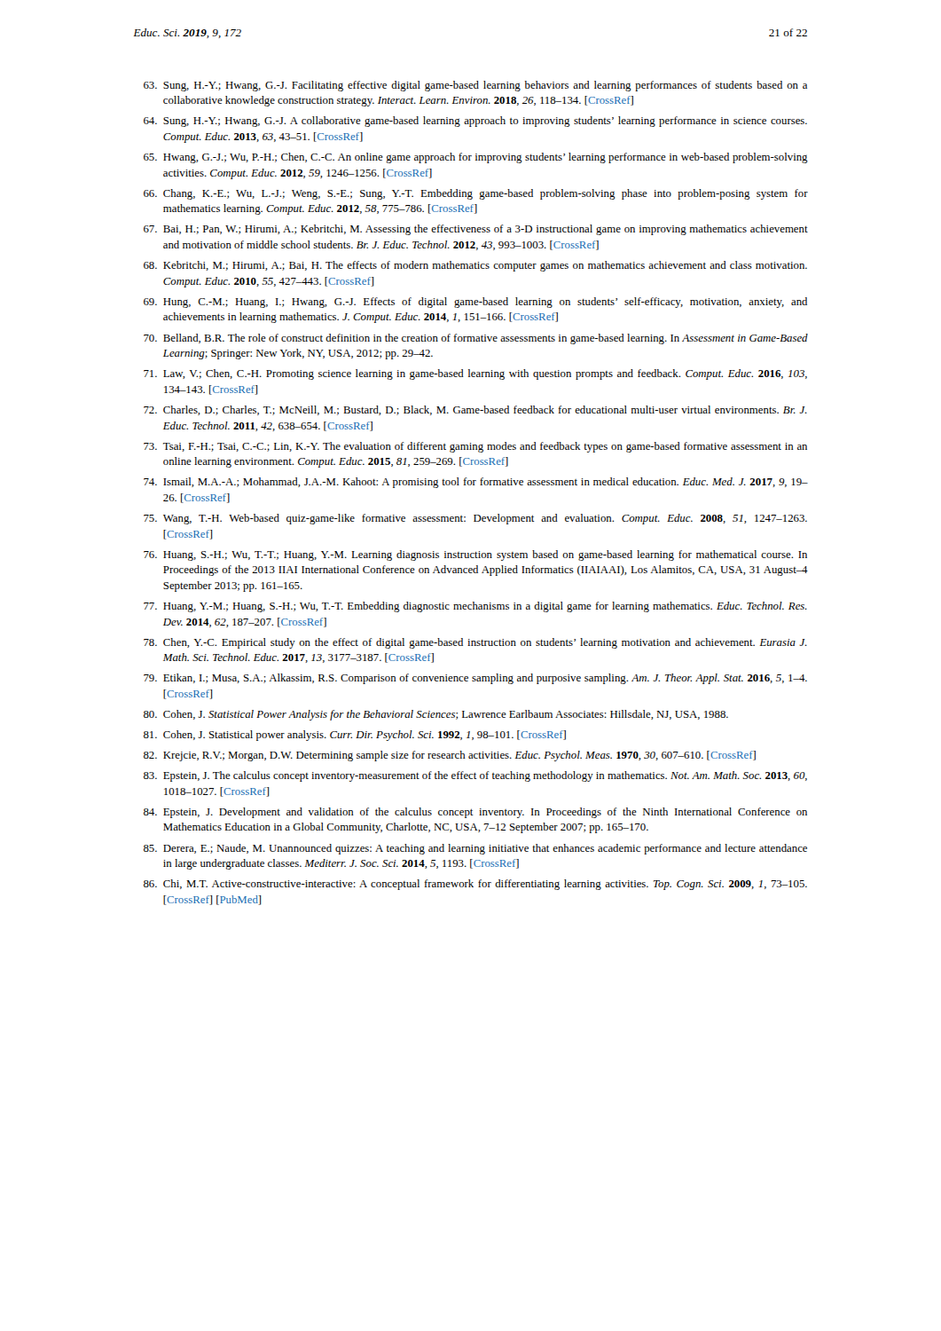Educ. Sci. 2019, 9, 172 21 of 22
63. Sung, H.-Y.; Hwang, G.-J. Facilitating effective digital game-based learning behaviors and learning performances of students based on a collaborative knowledge construction strategy. Interact. Learn. Environ. 2018, 26, 118–134. [CrossRef]
64. Sung, H.-Y.; Hwang, G.-J. A collaborative game-based learning approach to improving students’ learning performance in science courses. Comput. Educ. 2013, 63, 43–51. [CrossRef]
65. Hwang, G.-J.; Wu, P.-H.; Chen, C.-C. An online game approach for improving students’ learning performance in web-based problem-solving activities. Comput. Educ. 2012, 59, 1246–1256. [CrossRef]
66. Chang, K.-E.; Wu, L.-J.; Weng, S.-E.; Sung, Y.-T. Embedding game-based problem-solving phase into problem-posing system for mathematics learning. Comput. Educ. 2012, 58, 775–786. [CrossRef]
67. Bai, H.; Pan, W.; Hirumi, A.; Kebritchi, M. Assessing the effectiveness of a 3-D instructional game on improving mathematics achievement and motivation of middle school students. Br. J. Educ. Technol. 2012, 43, 993–1003. [CrossRef]
68. Kebritchi, M.; Hirumi, A.; Bai, H. The effects of modern mathematics computer games on mathematics achievement and class motivation. Comput. Educ. 2010, 55, 427–443. [CrossRef]
69. Hung, C.-M.; Huang, I.; Hwang, G.-J. Effects of digital game-based learning on students’ self-efficacy, motivation, anxiety, and achievements in learning mathematics. J. Comput. Educ. 2014, 1, 151–166. [CrossRef]
70. Belland, B.R. The role of construct definition in the creation of formative assessments in game-based learning. In Assessment in Game-Based Learning; Springer: New York, NY, USA, 2012; pp. 29–42.
71. Law, V.; Chen, C.-H. Promoting science learning in game-based learning with question prompts and feedback. Comput. Educ. 2016, 103, 134–143. [CrossRef]
72. Charles, D.; Charles, T.; McNeill, M.; Bustard, D.; Black, M. Game-based feedback for educational multi-user virtual environments. Br. J. Educ. Technol. 2011, 42, 638–654. [CrossRef]
73. Tsai, F.-H.; Tsai, C.-C.; Lin, K.-Y. The evaluation of different gaming modes and feedback types on game-based formative assessment in an online learning environment. Comput. Educ. 2015, 81, 259–269. [CrossRef]
74. Ismail, M.A.-A.; Mohammad, J.A.-M. Kahoot: A promising tool for formative assessment in medical education. Educ. Med. J. 2017, 9, 19–26. [CrossRef]
75. Wang, T.-H. Web-based quiz-game-like formative assessment: Development and evaluation. Comput. Educ. 2008, 51, 1247–1263. [CrossRef]
76. Huang, S.-H.; Wu, T.-T.; Huang, Y.-M. Learning diagnosis instruction system based on game-based learning for mathematical course. In Proceedings of the 2013 IIAI International Conference on Advanced Applied Informatics (IIAIAAI), Los Alamitos, CA, USA, 31 August–4 September 2013; pp. 161–165.
77. Huang, Y.-M.; Huang, S.-H.; Wu, T.-T. Embedding diagnostic mechanisms in a digital game for learning mathematics. Educ. Technol. Res. Dev. 2014, 62, 187–207. [CrossRef]
78. Chen, Y.-C. Empirical study on the effect of digital game-based instruction on students’ learning motivation and achievement. Eurasia J. Math. Sci. Technol. Educ. 2017, 13, 3177–3187. [CrossRef]
79. Etikan, I.; Musa, S.A.; Alkassim, R.S. Comparison of convenience sampling and purposive sampling. Am. J. Theor. Appl. Stat. 2016, 5, 1–4. [CrossRef]
80. Cohen, J. Statistical Power Analysis for the Behavioral Sciences; Lawrence Earlbaum Associates: Hillsdale, NJ, USA, 1988.
81. Cohen, J. Statistical power analysis. Curr. Dir. Psychol. Sci. 1992, 1, 98–101. [CrossRef]
82. Krejcie, R.V.; Morgan, D.W. Determining sample size for research activities. Educ. Psychol. Meas. 1970, 30, 607–610. [CrossRef]
83. Epstein, J. The calculus concept inventory-measurement of the effect of teaching methodology in mathematics. Not. Am. Math. Soc. 2013, 60, 1018–1027. [CrossRef]
84. Epstein, J. Development and validation of the calculus concept inventory. In Proceedings of the Ninth International Conference on Mathematics Education in a Global Community, Charlotte, NC, USA, 7–12 September 2007; pp. 165–170.
85. Derera, E.; Naude, M. Unannounced quizzes: A teaching and learning initiative that enhances academic performance and lecture attendance in large undergraduate classes. Mediterr. J. Soc. Sci. 2014, 5, 1193. [CrossRef]
86. Chi, M.T. Active-constructive-interactive: A conceptual framework for differentiating learning activities. Top. Cogn. Sci. 2009, 1, 73–105. [CrossRef] [PubMed]